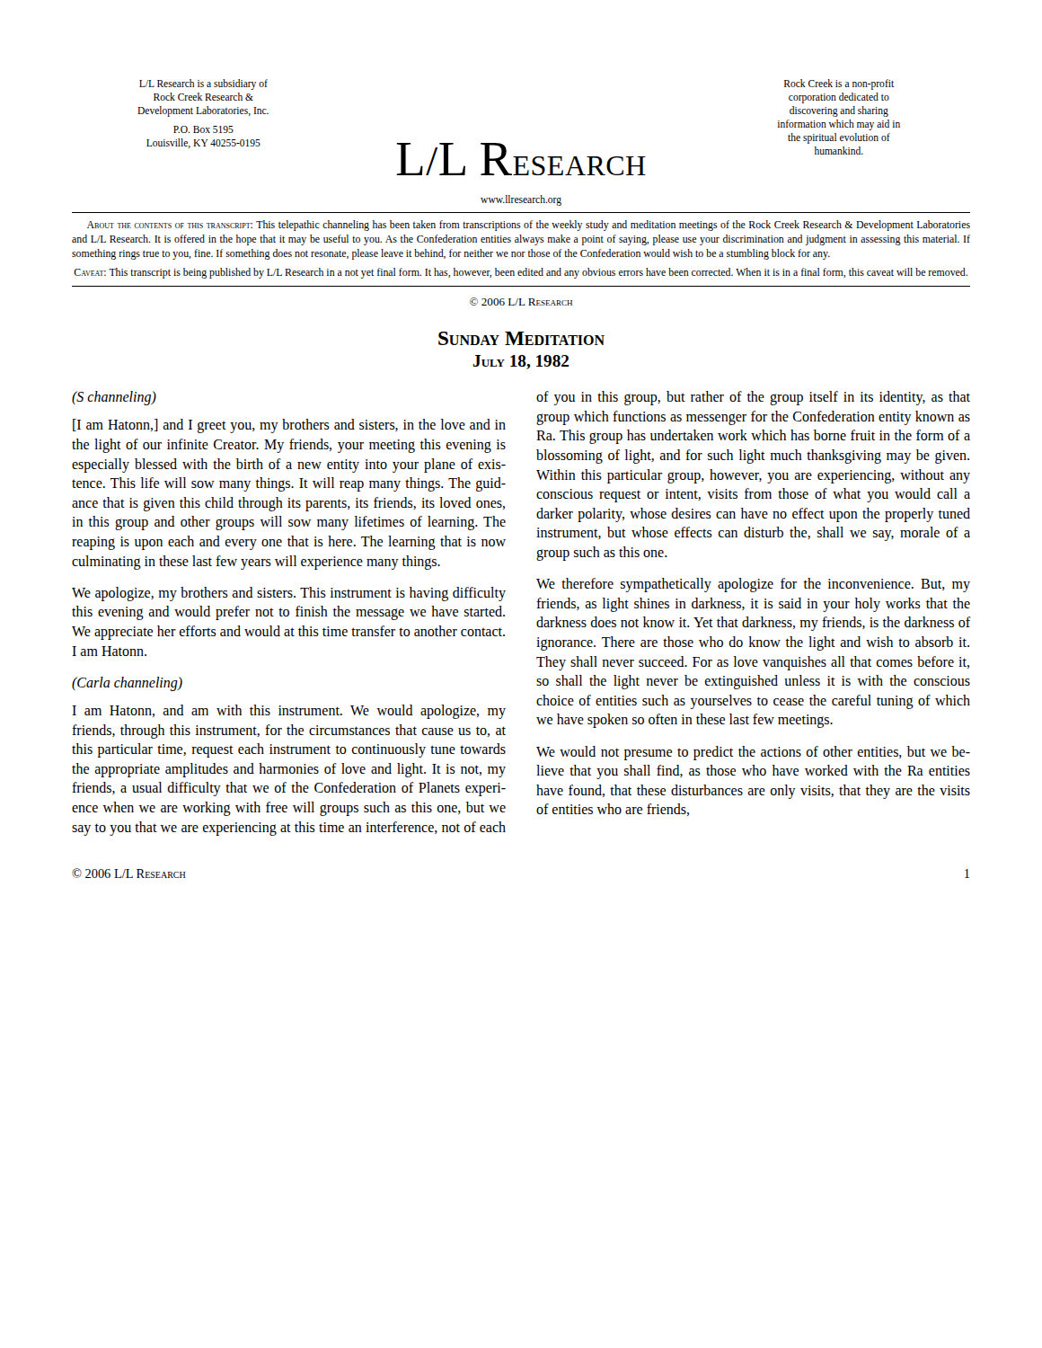L/L Research is a subsidiary of
Rock Creek Research &
Development Laboratories, Inc.
P.O. Box 5195
Louisville, KY 40255-0195
L/L Research
www.llresearch.org
Rock Creek is a non-profit
corporation dedicated to
discovering and sharing
information which may aid in
the spiritual evolution of
humankind.
About the contents of this transcript: This telepathic channeling has been taken from transcriptions of the weekly study and meditation meetings of the Rock Creek Research & Development Laboratories and L/L Research. It is offered in the hope that it may be useful to you. As the Confederation entities always make a point of saying, please use your discrimination and judgment in assessing this material. If something rings true to you, fine. If something does not resonate, please leave it behind, for neither we nor those of the Confederation would wish to be a stumbling block for any.
Caveat: This transcript is being published by L/L Research in a not yet final form. It has, however, been edited and any obvious errors have been corrected. When it is in a final form, this caveat will be removed.
© 2006 L/L Research
Sunday Meditation July 18, 1982
(S channeling)
[I am Hatonn,] and I greet you, my brothers and sisters, in the love and in the light of our infinite Creator. My friends, your meeting this evening is especially blessed with the birth of a new entity into your plane of existence. This life will sow many things. It will reap many things. The guidance that is given this child through its parents, its friends, its loved ones, in this group and other groups will sow many lifetimes of learning. The reaping is upon each and every one that is here. The learning that is now culminating in these last few years will experience many things.
We apologize, my brothers and sisters. This instrument is having difficulty this evening and would prefer not to finish the message we have started. We appreciate her efforts and would at this time transfer to another contact. I am Hatonn.
(Carla channeling)
I am Hatonn, and am with this instrument. We would apologize, my friends, through this instrument, for the circumstances that cause us to, at this particular time, request each instrument to continuously tune towards the appropriate amplitudes and harmonies of love and light. It is not, my friends, a usual difficulty that we of the Confederation of Planets experience when we are working with free will groups such as this one, but we say to you that we are experiencing at this time an interference, not of each of you in this group, but rather of the group itself in its identity, as that group which functions as messenger for the Confederation entity known as Ra. This group has undertaken work which has borne fruit in the form of a blossoming of light, and for such light much thanksgiving may be given. Within this particular group, however, you are experiencing, without any conscious request or intent, visits from those of what you would call a darker polarity, whose desires can have no effect upon the properly tuned instrument, but whose effects can disturb the, shall we say, morale of a group such as this one.
We therefore sympathetically apologize for the inconvenience. But, my friends, as light shines in darkness, it is said in your holy works that the darkness does not know it. Yet that darkness, my friends, is the darkness of ignorance. There are those who do know the light and wish to absorb it. They shall never succeed. For as love vanquishes all that comes before it, so shall the light never be extinguished unless it is with the conscious choice of entities such as yourselves to cease the careful tuning of which we have spoken so often in these last few meetings.
We would not presume to predict the actions of other entities, but we believe that you shall find, as those who have worked with the Ra entities have found, that these disturbances are only visits, that they are the visits of entities who are friends,
© 2006 L/L Research 1